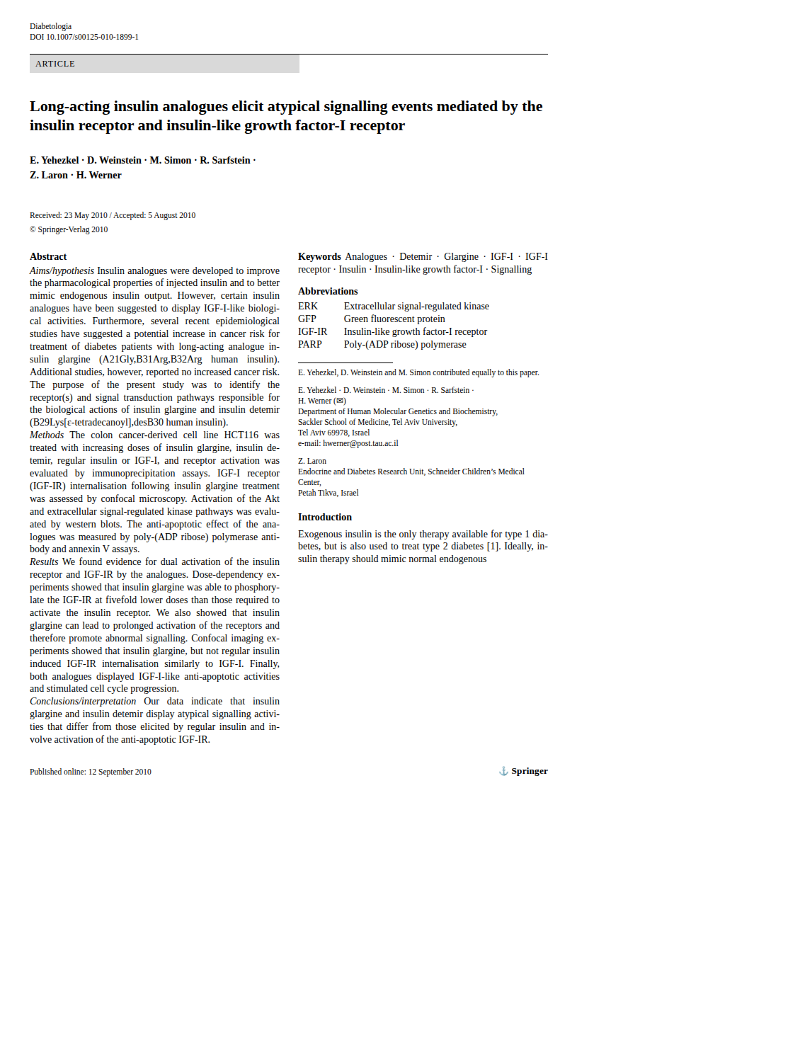Diabetologia
DOI 10.1007/s00125-010-1899-1
ARTICLE
Long-acting insulin analogues elicit atypical signalling events mediated by the insulin receptor and insulin-like growth factor-I receptor
E. Yehezkel · D. Weinstein · M. Simon · R. Sarfstein ·
Z. Laron · H. Werner
Received: 23 May 2010 / Accepted: 5 August 2010
© Springer-Verlag 2010
Abstract
Aims/hypothesis Insulin analogues were developed to improve the pharmacological properties of injected insulin and to better mimic endogenous insulin output. However, certain insulin analogues have been suggested to display IGF-I-like biological activities. Furthermore, several recent epidemiological studies have suggested a potential increase in cancer risk for treatment of diabetes patients with long-acting analogue insulin glargine (A21Gly,B31Arg,B32Arg human insulin). Additional studies, however, reported no increased cancer risk. The purpose of the present study was to identify the receptor(s) and signal transduction pathways responsible for the biological actions of insulin glargine and insulin detemir (B29Lys[ε-tetradecanoyl],desB30 human insulin).
Methods The colon cancer-derived cell line HCT116 was treated with increasing doses of insulin glargine, insulin detemir, regular insulin or IGF-I, and receptor activation was evaluated by immunoprecipitation assays. IGF-I receptor (IGF-IR) internalisation following insulin glargine treatment was assessed by confocal microscopy. Activation of the Akt and extracellular signal-regulated kinase pathways was evaluated by western blots. The anti-apoptotic effect of the analogues was measured by poly-(ADP ribose) polymerase antibody and annexin V assays.
Results We found evidence for dual activation of the insulin receptor and IGF-IR by the analogues. Dose-dependency experiments showed that insulin glargine was able to phosphorylate the IGF-IR at fivefold lower doses than those required to activate the insulin receptor. We also showed that insulin glargine can lead to prolonged activation of the receptors and therefore promote abnormal signalling. Confocal imaging experiments showed that insulin glargine, but not regular insulin induced IGF-IR internalisation similarly to IGF-I. Finally, both analogues displayed IGF-I-like anti-apoptotic activities and stimulated cell cycle progression.
Conclusions/interpretation Our data indicate that insulin glargine and insulin detemir display atypical signalling activities that differ from those elicited by regular insulin and involve activation of the anti-apoptotic IGF-IR.
Keywords Analogues · Detemir · Glargine · IGF-I · IGF-I receptor · Insulin · Insulin-like growth factor-I · Signalling
Abbreviations
| ERK | Extracellular signal-regulated kinase |
| GFP | Green fluorescent protein |
| IGF-IR | Insulin-like growth factor-I receptor |
| PARP | Poly-(ADP ribose) polymerase |
E. Yehezkel, D. Weinstein and M. Simon contributed equally to this paper.
E. Yehezkel · D. Weinstein · M. Simon · R. Sarfstein ·
H. Werner (✉)
Department of Human Molecular Genetics and Biochemistry,
Sackler School of Medicine, Tel Aviv University,
Tel Aviv 69978, Israel
e-mail: hwerner@post.tau.ac.il
Z. Laron
Endocrine and Diabetes Research Unit, Schneider Children’s Medical Center,
Petah Tikva, Israel
Introduction
Exogenous insulin is the only therapy available for type 1 diabetes, but is also used to treat type 2 diabetes [1]. Ideally, insulin therapy should mimic normal endogenous
Published online: 12 September 2010
⚓Springer